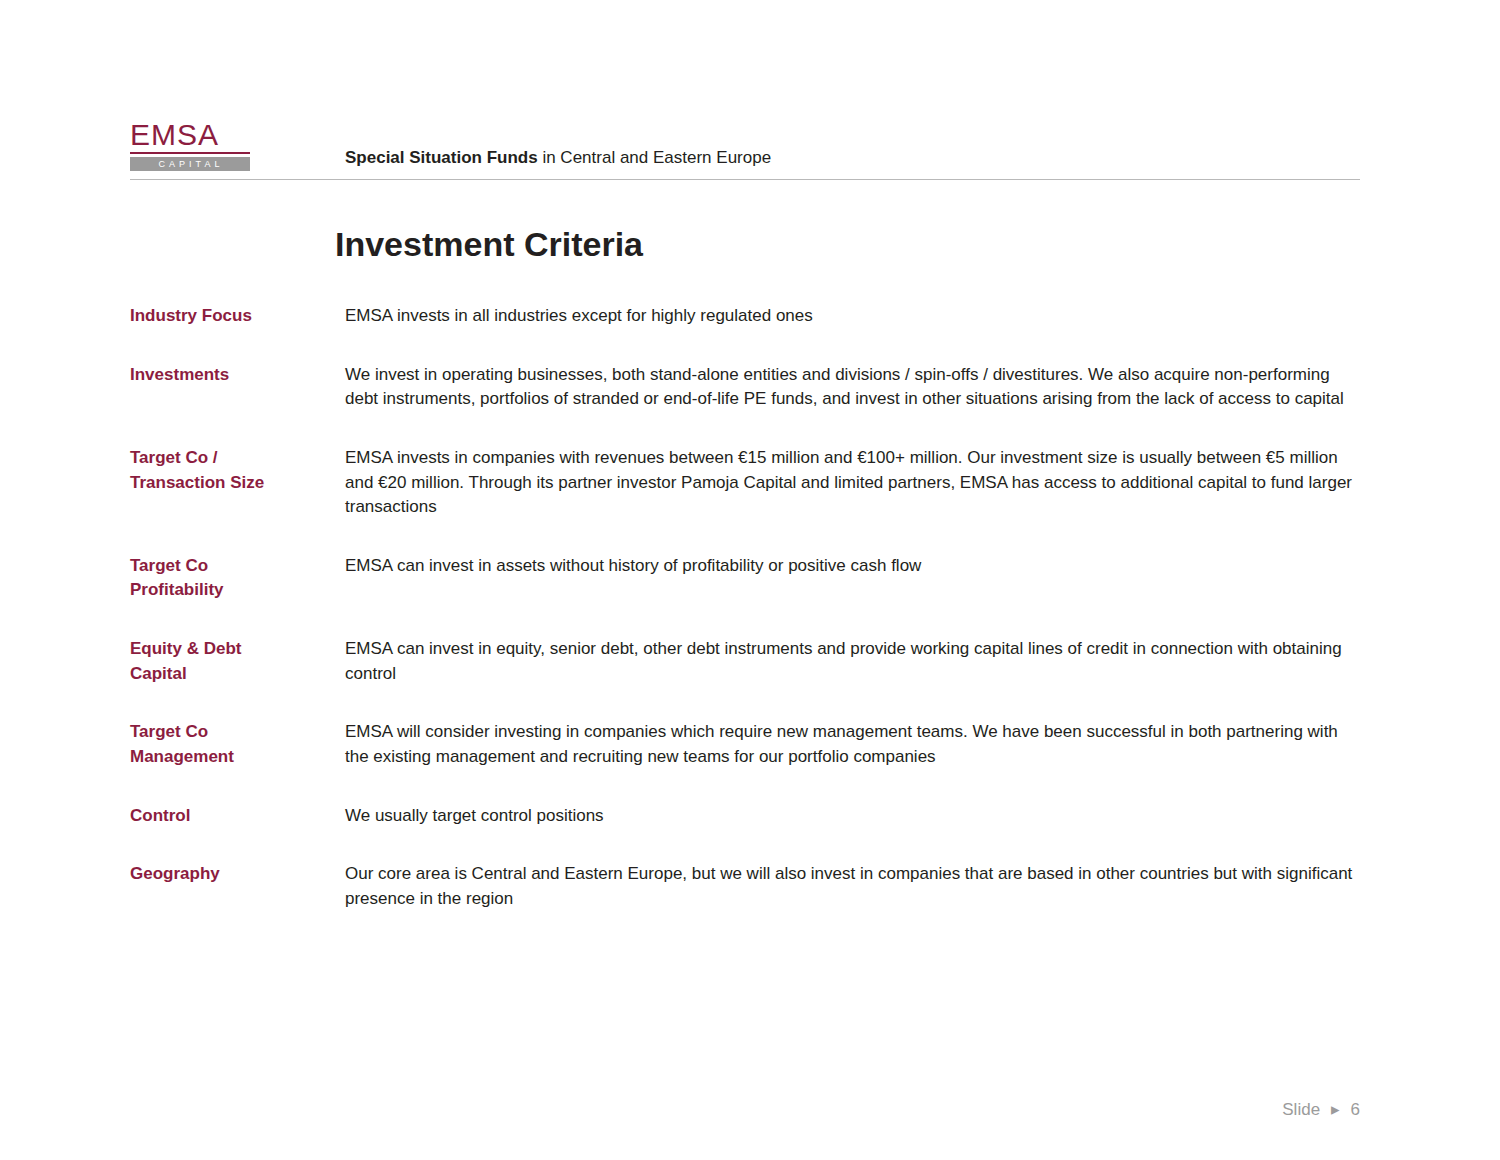EMSA
CAPITAL
Special Situation Funds in Central and Eastern Europe
Investment Criteria
| Industry Focus | EMSA invests in all industries except for highly regulated ones |
| Investments | We invest in operating businesses, both stand-alone entities and divisions / spin-offs / divestitures. We also acquire non-performing debt instruments, portfolios of stranded or end-of-life PE funds, and invest in other situations arising from the lack of access to capital |
| Target Co / Transaction Size | EMSA invests in companies with revenues between €15 million and €100+ million. Our investment size is usually between €5 million and €20 million. Through its partner investor Pamoja Capital and limited partners, EMSA has access to additional capital to fund larger transactions |
| Target Co Profitability | EMSA can invest in assets without history of profitability or positive cash flow |
| Equity & Debt Capital | EMSA can invest in equity, senior debt, other debt instruments and provide working capital lines of credit in connection with obtaining control |
| Target Co Management | EMSA will consider investing in companies which require new management teams. We have been successful in both partnering with the existing management and recruiting new teams for our portfolio companies |
| Control | We usually target control positions |
| Geography | Our core area is Central and Eastern Europe, but we will also invest in companies that are based in other countries but with significant presence in the region |
Slide ▸ 6